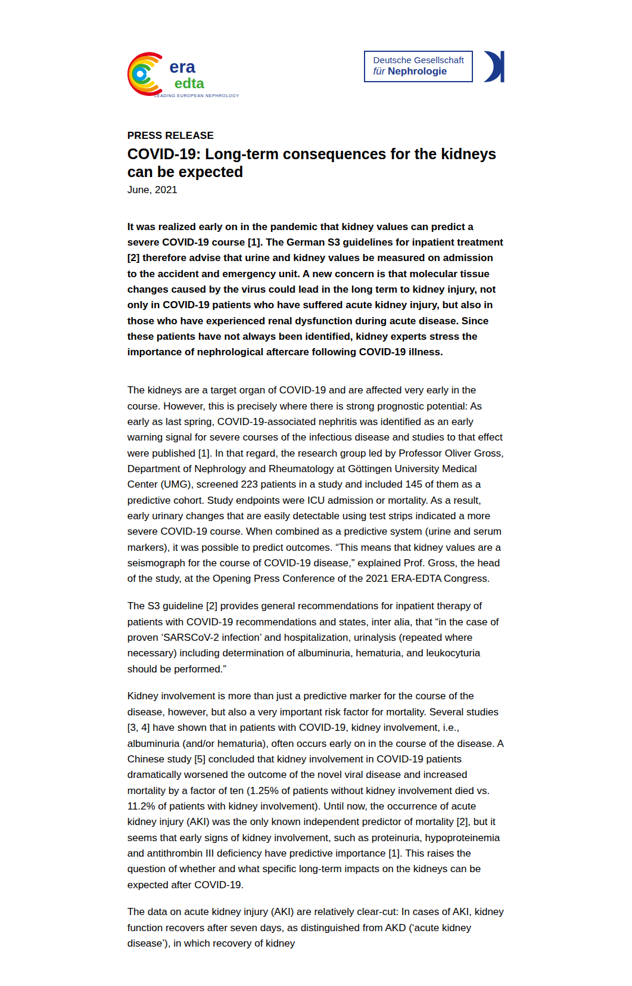era edta LEADING EUROPEAN NEPHROLOGY
Deutsche Gesellschaft
für Nephrologie
PRESS RELEASE
COVID-19: Long-term consequences for the kidneys can be expected
June, 2021
It was realized early on in the pandemic that kidney values can predict a severe COVID-19 course [1]. The German S3 guidelines for inpatient treatment [2] therefore advise that urine and kidney values be measured on admission to the accident and emergency unit. A new concern is that molecular tissue changes caused by the virus could lead in the long term to kidney injury, not only in COVID-19 patients who have suffered acute kidney injury, but also in those who have experienced renal dysfunction during acute disease. Since these patients have not always been identified, kidney experts stress the importance of nephrological aftercare following COVID-19 illness.
The kidneys are a target organ of COVID-19 and are affected very early in the course. However, this is precisely where there is strong prognostic potential: As early as last spring, COVID-19-associated nephritis was identified as an early warning signal for severe courses of the infectious disease and studies to that effect were published [1]. In that regard, the research group led by Professor Oliver Gross, Department of Nephrology and Rheumatology at Göttingen University Medical Center (UMG), screened 223 patients in a study and included 145 of them as a predictive cohort. Study endpoints were ICU admission or mortality. As a result, early urinary changes that are easily detectable using test strips indicated a more severe COVID-19 course. When combined as a predictive system (urine and serum markers), it was possible to predict outcomes. “This means that kidney values are a seismograph for the course of COVID-19 disease,” explained Prof. Gross, the head of the study, at the Opening Press Conference of the 2021 ERA-EDTA Congress.
The S3 guideline [2] provides general recommendations for inpatient therapy of patients with COVID-19 recommendations and states, inter alia, that “in the case of proven ‘SARSCoV-2 infection’ and hospitalization, urinalysis (repeated where necessary) including determination of albuminuria, hematuria, and leukocyturia should be performed.”
Kidney involvement is more than just a predictive marker for the course of the disease, however, but also a very important risk factor for mortality. Several studies [3, 4] have shown that in patients with COVID-19, kidney involvement, i.e., albuminuria (and/or hematuria), often occurs early on in the course of the disease. A Chinese study [5] concluded that kidney involvement in COVID-19 patients dramatically worsened the outcome of the novel viral disease and increased mortality by a factor of ten (1.25% of patients without kidney involvement died vs. 11.2% of patients with kidney involvement). Until now, the occurrence of acute kidney injury (AKI) was the only known independent predictor of mortality [2], but it seems that early signs of kidney involvement, such as proteinuria, hypoproteinemia and antithrombin III deficiency have predictive importance [1]. This raises the question of whether and what specific long-term impacts on the kidneys can be expected after COVID-19.
The data on acute kidney injury (AKI) are relatively clear-cut: In cases of AKI, kidney function recovers after seven days, as distinguished from AKD (‘acute kidney disease’), in which recovery of kidney